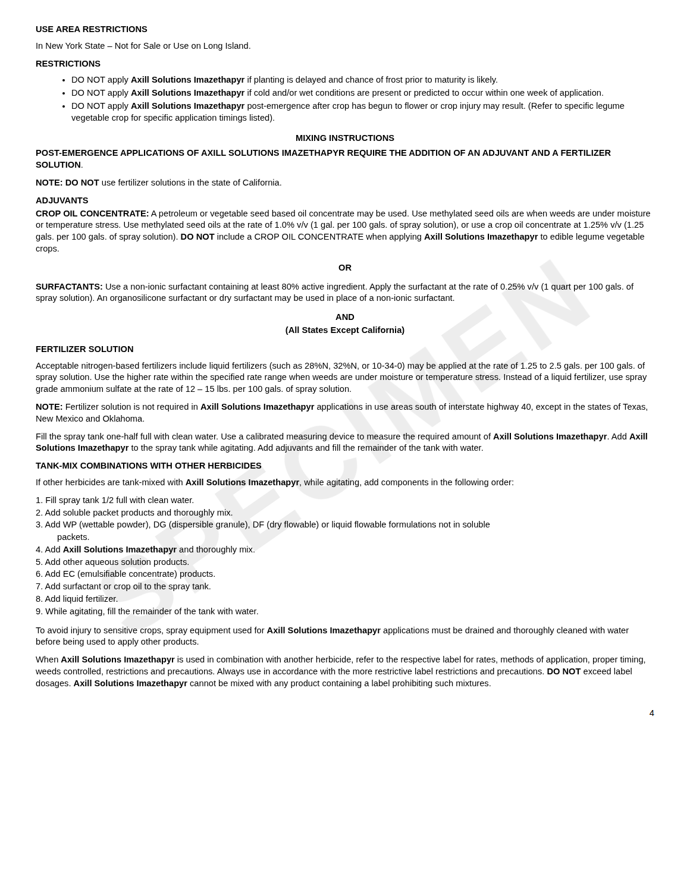SPECIMEN
USE AREA RESTRICTIONS
In New York State – Not for Sale or Use on Long Island.
RESTRICTIONS
DO NOT apply Axill Solutions Imazethapyr if planting is delayed and chance of frost prior to maturity is likely.
DO NOT apply Axill Solutions Imazethapyr if cold and/or wet conditions are present or predicted to occur within one week of application.
DO NOT apply Axill Solutions Imazethapyr post-emergence after crop has begun to flower or crop injury may result. (Refer to specific legume vegetable crop for specific application timings listed).
MIXING INSTRUCTIONS
POST-EMERGENCE APPLICATIONS OF AXILL SOLUTIONS IMAZETHAPYR REQUIRE THE ADDITION OF AN ADJUVANT AND A FERTILIZER SOLUTION.
NOTE: DO NOT use fertilizer solutions in the state of California.
ADJUVANTS
CROP OIL CONCENTRATE: A petroleum or vegetable seed based oil concentrate may be used. Use methylated seed oils are when weeds are under moisture or temperature stress. Use methylated seed oils at the rate of 1.0% v/v (1 gal. per 100 gals. of spray solution), or use a crop oil concentrate at 1.25% v/v (1.25 gals. per 100 gals. of spray solution). DO NOT include a CROP OIL CONCENTRATE when applying Axill Solutions Imazethapyr to edible legume vegetable crops.
OR
SURFACTANTS: Use a non-ionic surfactant containing at least 80% active ingredient. Apply the surfactant at the rate of 0.25% v/v (1 quart per 100 gals. of spray solution). An organosilicone surfactant or dry surfactant may be used in place of a non-ionic surfactant.
AND
(All States Except California)
FERTILIZER SOLUTION
Acceptable nitrogen-based fertilizers include liquid fertilizers (such as 28%N, 32%N, or 10-34-0) may be applied at the rate of 1.25 to 2.5 gals. per 100 gals. of spray solution. Use the higher rate within the specified rate range when weeds are under moisture or temperature stress. Instead of a liquid fertilizer, use spray grade ammonium sulfate at the rate of 12 – 15 lbs. per 100 gals. of spray solution.
NOTE: Fertilizer solution is not required in Axill Solutions Imazethapyr applications in use areas south of interstate highway 40, except in the states of Texas, New Mexico and Oklahoma.
Fill the spray tank one-half full with clean water. Use a calibrated measuring device to measure the required amount of Axill Solutions Imazethapyr. Add Axill Solutions Imazethapyr to the spray tank while agitating. Add adjuvants and fill the remainder of the tank with water.
TANK-MIX COMBINATIONS WITH OTHER HERBICIDES
If other herbicides are tank-mixed with Axill Solutions Imazethapyr, while agitating, add components in the following order:
1. Fill spray tank 1/2 full with clean water.
2. Add soluble packet products and thoroughly mix.
3. Add WP (wettable powder), DG (dispersible granule), DF (dry flowable) or liquid flowable formulations not in soluble
packets.
4. Add Axill Solutions Imazethapyr and thoroughly mix.
5. Add other aqueous solution products.
6. Add EC (emulsifiable concentrate) products.
7. Add surfactant or crop oil to the spray tank.
8. Add liquid fertilizer.
9. While agitating, fill the remainder of the tank with water.
To avoid injury to sensitive crops, spray equipment used for Axill Solutions Imazethapyr applications must be drained and thoroughly cleaned with water before being used to apply other products.
When Axill Solutions Imazethapyr is used in combination with another herbicide, refer to the respective label for rates, methods of application, proper timing, weeds controlled, restrictions and precautions. Always use in accordance with the more restrictive label restrictions and precautions. DO NOT exceed label dosages. Axill Solutions Imazethapyr cannot be mixed with any product containing a label prohibiting such mixtures.
4